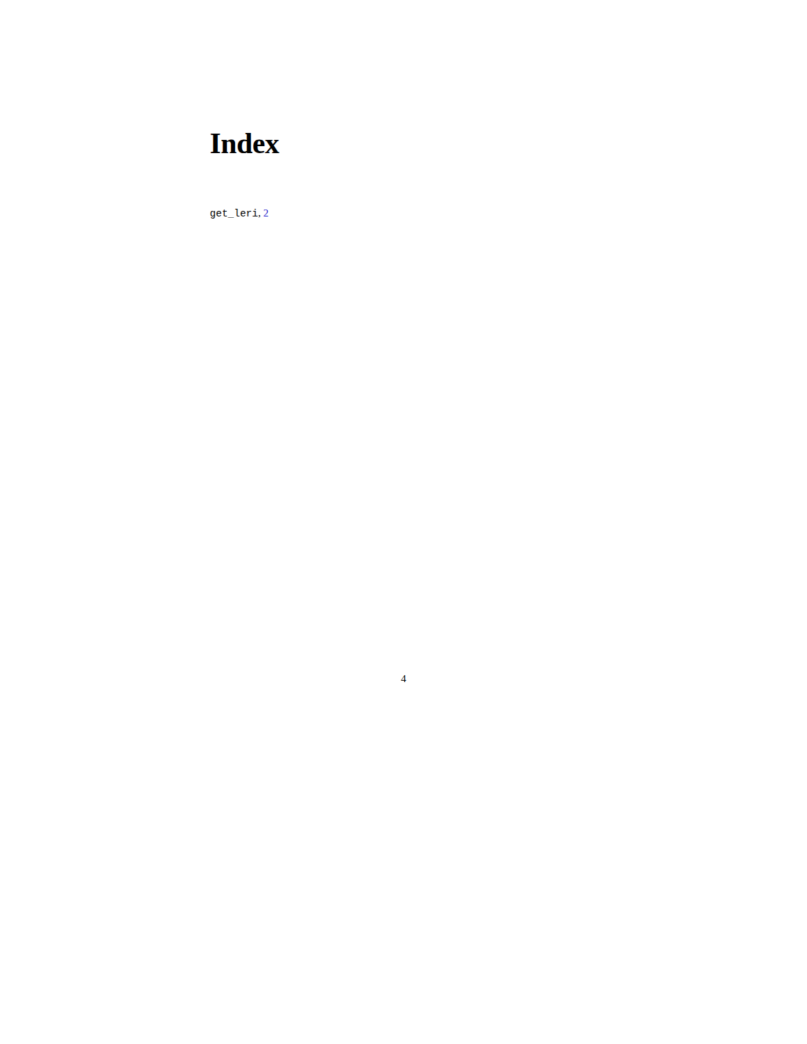Index
get_leri, 2
4